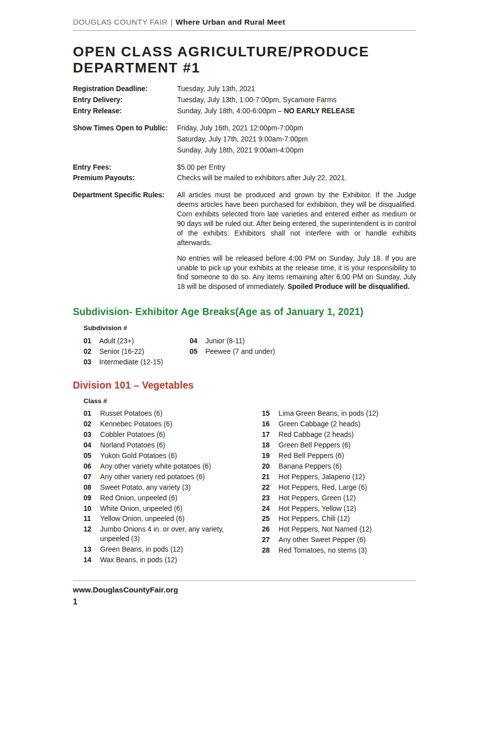DOUGLAS COUNTY FAIR|Where Urban and Rural Meet
Open Class Agriculture/Produce
Department #1
| Registration Deadline: | Tuesday, July 13th, 2021 |
| Entry Delivery: | Tuesday, July 13th, 1:00-7:00pm, Sycamore Farms |
| Entry Release: | Sunday, July 18th, 4:00-6:00pm – NO EARLY RELEASE |
| Show Times Open to Public: | Friday, July 16th, 2021 12:00pm-7:00pm |
| | Saturday, July 17th, 2021 9:00am-7:00pm |
| | Sunday, July 18th, 2021 9:00am-4:00pm |
| Entry Fees: | $5.00 per Entry |
| Premium Payouts: | Checks will be mailed to exhibitors after July 22, 2021. |
| Department Specific Rules: | All articles must be produced and grown by the Exhibitor. If the Judge deems articles have been purchased for exhibition, they will be disqualified. Corn exhibits selected from late varieties and entered either as medium or 90 days will be ruled out. After being entered, the superintendent is in control of the exhibits: Exhibitors shall not interfere with or handle exhibits afterwards. No entries will be released before 4:00 PM on Sunday, July 18. If you are unable to pick up your exhibits at the release time, it is your responsibility to find someone to do so. Any items remaining after 6:00 PM on Sunday, July 18 will be disposed of immediately. Spoiled Produce will be disqualified. |
Subdivision- Exhibitor Age Breaks(Age as of January 1, 2021)
Subdivision #
01 Adult (23+)
02 Senior (16-22)
03 Intermediate (12-15)
04 Junior (8-11)
05 Peewee (7 and under)
Division 101 – Vegetables
Class #
01 Russet Potatoes (6)
02 Kennebec Potatoes (6)
03 Cobbler Potatoes (6)
04 Norland Potatoes (6)
05 Yukon Gold Potatoes (6)
06 Any other variety white potatoes (6)
07 Any other variety red potatoes (6)
08 Sweet Potato, any variety (3)
09 Red Onion, unpeeled (6)
10 White Onion, unpeeled (6)
11 Yellow Onion, unpeeled (6)
12 Jumbo Onions 4 in. or over, any variety, unpeeled (3)
13 Green Beans, in pods (12)
14 Wax Beans, in pods (12)
15 Lima Green Beans, in pods (12)
16 Green Cabbage (2 heads)
17 Red Cabbage (2 heads)
18 Green Bell Peppers (6)
19 Red Bell Peppers (6)
20 Banana Peppers (6)
21 Hot Peppers, Jalapeno (12)
22 Hot Peppers, Red, Large (6)
23 Hot Peppers, Green (12)
24 Hot Peppers, Yellow (12)
25 Hot Peppers, Chili (12)
26 Hot Peppers, Not Named (12)
27 Any other Sweet Pepper (6)
28 Red Tomatoes, no stems (3)
www.DouglasCountyFair.org
1